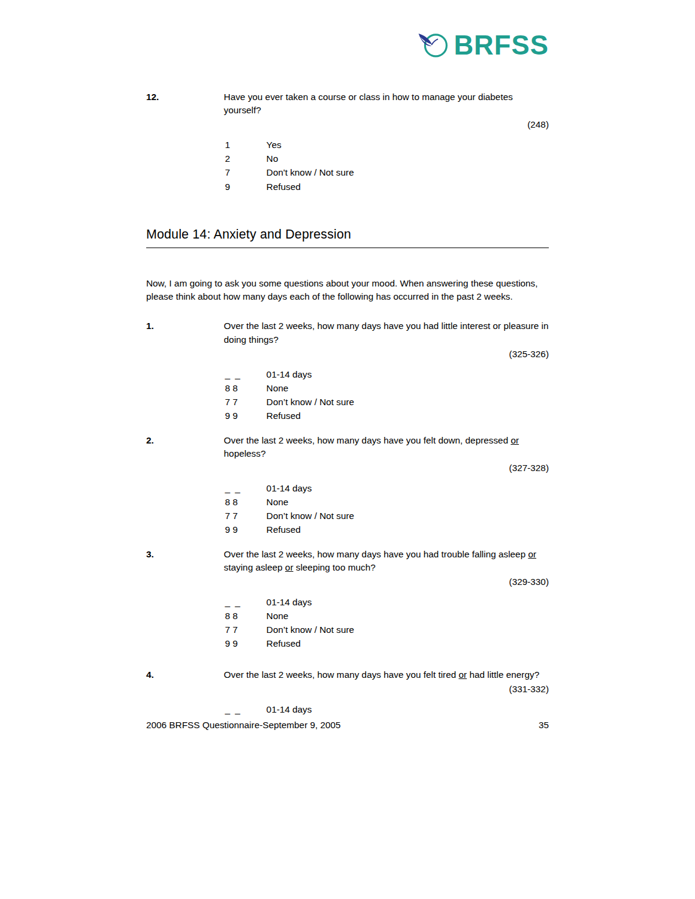BRFSS
12.
Have you ever taken a course or class in how to manage your diabetes yourself?
(248)
| 1 | Yes |
| 2 | No |
| 7 | Don't know / Not sure |
| 9 | Refused |
Module 14: Anxiety and Depression
Now, I am going to ask you some questions about your mood. When answering these questions, please think about how many days each of the following has occurred in the past 2 weeks.
1.
Over the last 2 weeks, how many days have you had little interest or pleasure in doing things?
(325-326)
| _ _ | 01-14 days |
| 8 8 | None |
| 7 7 | Don’t know / Not sure |
| 9 9 | Refused |
2.
Over the last 2 weeks, how many days have you felt down, depressed or hopeless?
(327-328)
| _ _ | 01-14 days |
| 8 8 | None |
| 7 7 | Don’t know / Not sure |
| 9 9 | Refused |
3.
Over the last 2 weeks, how many days have you had trouble falling asleep or staying asleep or sleeping too much?
(329-330)
| _ _ | 01-14 days |
| 8 8 | None |
| 7 7 | Don’t know / Not sure |
| 9 9 | Refused |
4.
Over the last 2 weeks, how many days have you felt tired or had little energy?
(331-332)
| _ _ | 01-14 days |
2006 BRFSS Questionnaire-September 9, 2005
35